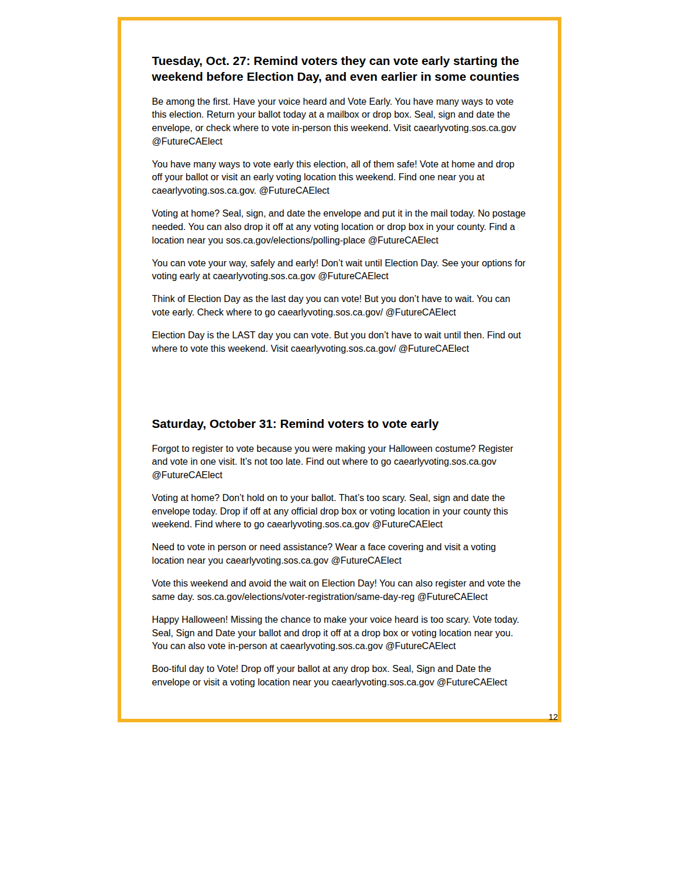Tuesday, Oct. 27: Remind voters they can vote early starting the weekend before Election Day, and even earlier in some counties
Be among the first. Have your voice heard and Vote Early. You have many ways to vote this election. Return your ballot today at a mailbox or drop box. Seal, sign and date the envelope, or check where to vote in-person this weekend. Visit caearlyvoting.sos.ca.gov @FutureCAElect
You have many ways to vote early this election, all of them safe! Vote at home and drop off your ballot or visit an early voting location this weekend. Find one near you at caearlyvoting.sos.ca.gov. @FutureCAElect
Voting at home? Seal, sign, and date the envelope and put it in the mail today. No postage needed. You can also drop it off at any voting location or drop box in your county. Find a location near you sos.ca.gov/elections/polling-place @FutureCAElect
You can vote your way, safely and early! Don’t wait until Election Day. See your options for voting early at caearlyvoting.sos.ca.gov @FutureCAElect
Think of Election Day as the last day you can vote! But you don’t have to wait. You can vote early. Check where to go caearlyvoting.sos.ca.gov/ @FutureCAElect
Election Day is the LAST day you can vote. But you don’t have to wait until then. Find out where to vote this weekend. Visit caearlyvoting.sos.ca.gov/ @FutureCAElect
Saturday, October 31: Remind voters to vote early
Forgot to register to vote because you were making your Halloween costume? Register and vote in one visit. It’s not too late. Find out where to go caearlyvoting.sos.ca.gov @FutureCAElect
Voting at home? Don’t hold on to your ballot. That’s too scary. Seal, sign and date the envelope today. Drop if off at any official drop box or voting location in your county this weekend. Find where to go caearlyvoting.sos.ca.gov @FutureCAElect
Need to vote in person or need assistance? Wear a face covering and visit a voting location near you caearlyvoting.sos.ca.gov @FutureCAElect
Vote this weekend and avoid the wait on Election Day! You can also register and vote the same day. sos.ca.gov/elections/voter-registration/same-day-reg @FutureCAElect
Happy Halloween! Missing the chance to make your voice heard is too scary. Vote today. Seal, Sign and Date your ballot and drop it off at a drop box or voting location near you. You can also vote in-person at caearlyvoting.sos.ca.gov @FutureCAElect
Boo-tiful day to Vote! Drop off your ballot at any drop box. Seal, Sign and Date the envelope or visit a voting location near you caearlyvoting.sos.ca.gov @FutureCAElect
12